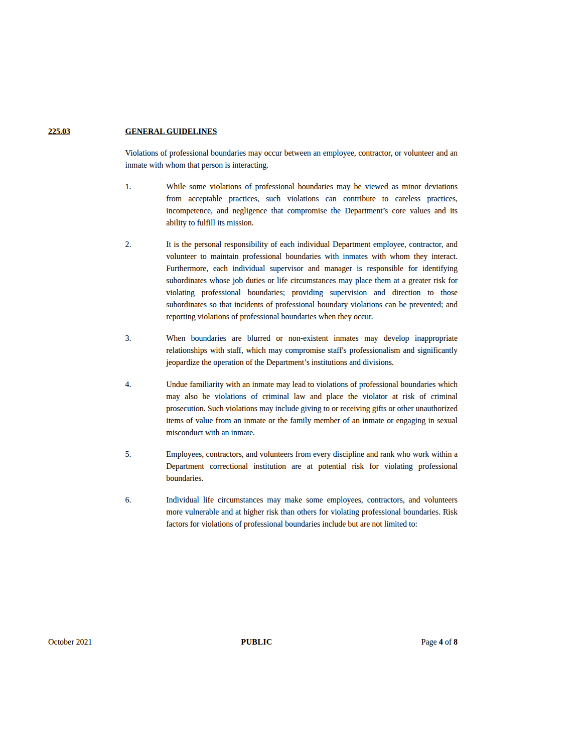225.03 GENERAL GUIDELINES
Violations of professional boundaries may occur between an employee, contractor, or volunteer and an inmate with whom that person is interacting.
1. While some violations of professional boundaries may be viewed as minor deviations from acceptable practices, such violations can contribute to careless practices, incompetence, and negligence that compromise the Department’s core values and its ability to fulfill its mission.
2. It is the personal responsibility of each individual Department employee, contractor, and volunteer to maintain professional boundaries with inmates with whom they interact. Furthermore, each individual supervisor and manager is responsible for identifying subordinates whose job duties or life circumstances may place them at a greater risk for violating professional boundaries; providing supervision and direction to those subordinates so that incidents of professional boundary violations can be prevented; and reporting violations of professional boundaries when they occur.
3. When boundaries are blurred or non-existent inmates may develop inappropriate relationships with staff, which may compromise staff's professionalism and significantly jeopardize the operation of the Department’s institutions and divisions.
4. Undue familiarity with an inmate may lead to violations of professional boundaries which may also be violations of criminal law and place the violator at risk of criminal prosecution. Such violations may include giving to or receiving gifts or other unauthorized items of value from an inmate or the family member of an inmate or engaging in sexual misconduct with an inmate.
5. Employees, contractors, and volunteers from every discipline and rank who work within a Department correctional institution are at potential risk for violating professional boundaries.
6. Individual life circumstances may make some employees, contractors, and volunteers more vulnerable and at higher risk than others for violating professional boundaries. Risk factors for violations of professional boundaries include but are not limited to:
October 2021 PUBLIC Page 4 of 8